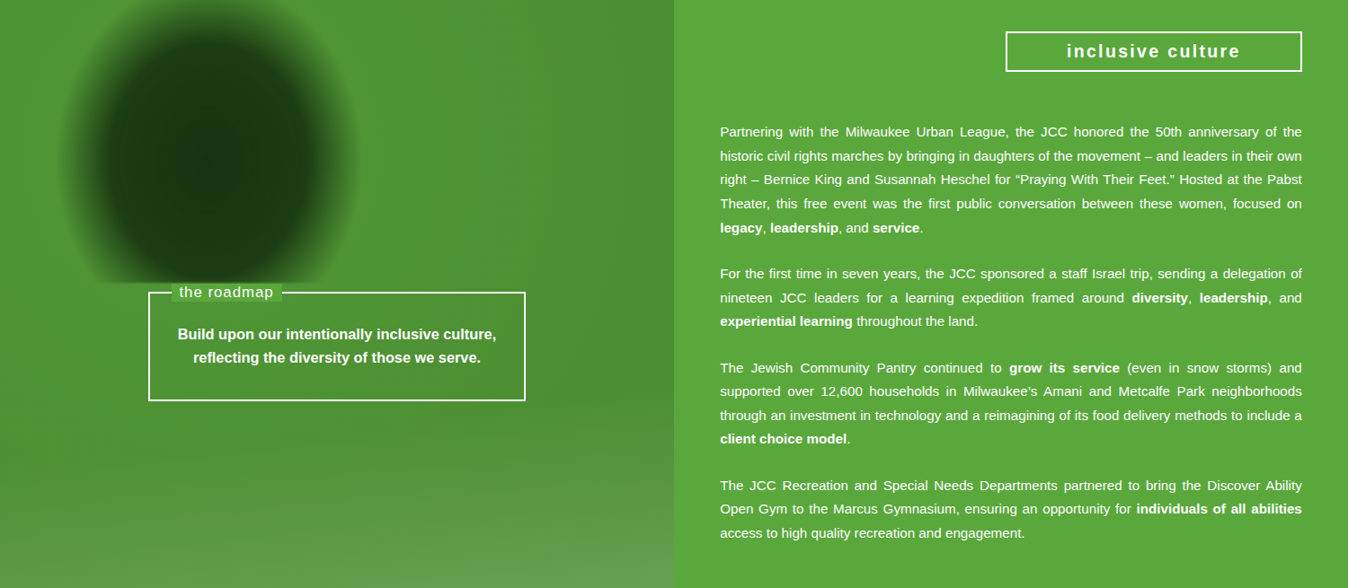the roadmap
Build upon our intentionally inclusive culture,
reflecting the diversity of those we serve.
inclusive culture
Partnering with the Milwaukee Urban League, the JCC honored the 50th anniversary of the historic civil rights marches by bringing in daughters of the movement – and leaders in their own right – Bernice King and Susannah Heschel for “Praying With Their Feet.” Hosted at the Pabst Theater, this free event was the first public conversation between these women, focused on legacy, leadership, and service.
For the first time in seven years, the JCC sponsored a staff Israel trip, sending a delegation of nineteen JCC leaders for a learning expedition framed around diversity, leadership, and experiential learning throughout the land.
The Jewish Community Pantry continued to grow its service (even in snow storms) and supported over 12,600 households in Milwaukee’s Amani and Metcalfe Park neighborhoods through an investment in technology and a reimagining of its food delivery methods to include a client choice model.
The JCC Recreation and Special Needs Departments partnered to bring the Discover Ability Open Gym to the Marcus Gymnasium, ensuring an opportunity for individuals of all abilities access to high quality recreation and engagement.